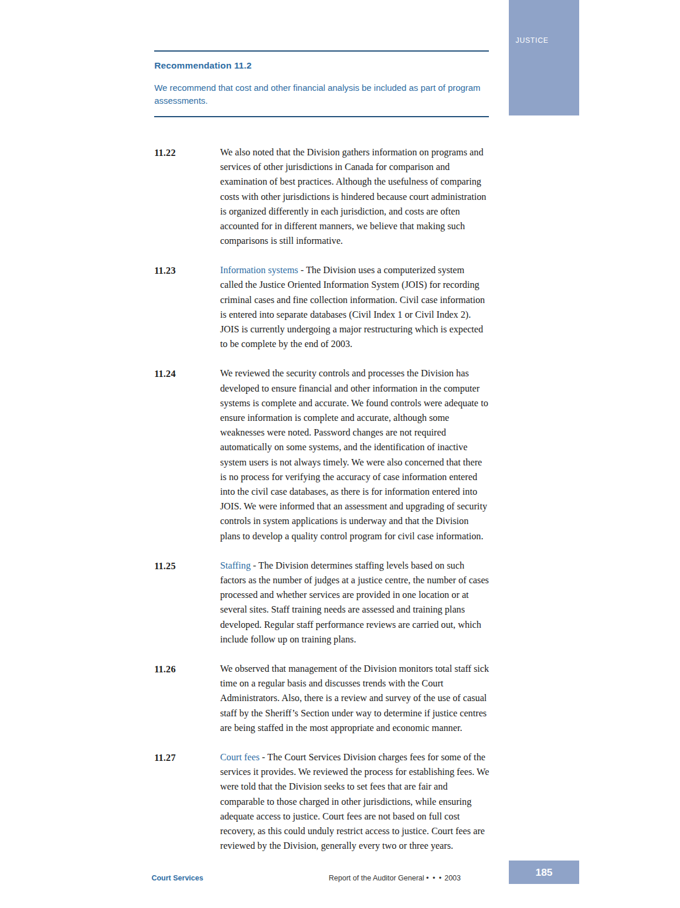JUSTICE
Recommendation 11.2
We recommend that cost and other financial analysis be included as part of program assessments.
11.22
We also noted that the Division gathers information on programs and services of other jurisdictions in Canada for comparison and examination of best practices. Although the usefulness of comparing costs with other jurisdictions is hindered because court administration is organized differently in each jurisdiction, and costs are often accounted for in different manners, we believe that making such comparisons is still informative.
11.23
Information systems - The Division uses a computerized system called the Justice Oriented Information System (JOIS) for recording criminal cases and fine collection information. Civil case information is entered into separate databases (Civil Index 1 or Civil Index 2). JOIS is currently undergoing a major restructuring which is expected to be complete by the end of 2003.
11.24
We reviewed the security controls and processes the Division has developed to ensure financial and other information in the computer systems is complete and accurate. We found controls were adequate to ensure information is complete and accurate, although some weaknesses were noted. Password changes are not required automatically on some systems, and the identification of inactive system users is not always timely. We were also concerned that there is no process for verifying the accuracy of case information entered into the civil case databases, as there is for information entered into JOIS. We were informed that an assessment and upgrading of security controls in system applications is underway and that the Division plans to develop a quality control program for civil case information.
11.25
Staffing - The Division determines staffing levels based on such factors as the number of judges at a justice centre, the number of cases processed and whether services are provided in one location or at several sites. Staff training needs are assessed and training plans developed. Regular staff performance reviews are carried out, which include follow up on training plans.
11.26
We observed that management of the Division monitors total staff sick time on a regular basis and discusses trends with the Court Administrators. Also, there is a review and survey of the use of casual staff by the Sheriff’s Section under way to determine if justice centres are being staffed in the most appropriate and economic manner.
11.27
Court fees - The Court Services Division charges fees for some of the services it provides. We reviewed the process for establishing fees. We were told that the Division seeks to set fees that are fair and comparable to those charged in other jurisdictions, while ensuring adequate access to justice. Court fees are not based on full cost recovery, as this could unduly restrict access to justice. Court fees are reviewed by the Division, generally every two or three years.
Court Services
Report of the Auditor General • • • 2003
185